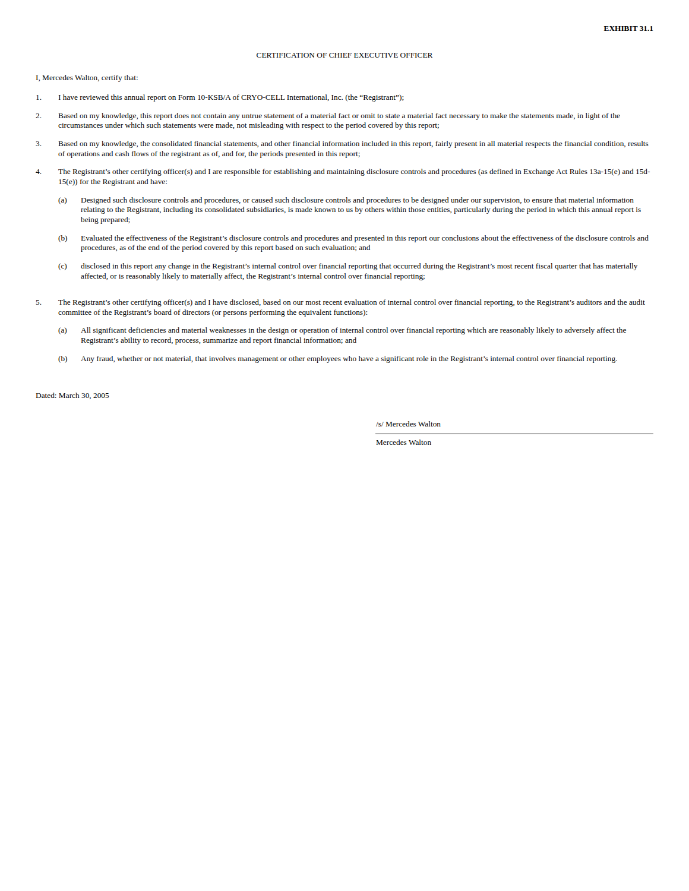EXHIBIT 31.1
CERTIFICATION OF CHIEF EXECUTIVE OFFICER
I, Mercedes Walton, certify that:
| 1. | I have reviewed this annual report on Form 10-KSB/A of CRYO-CELL International, Inc. (the “Registrant”); |
| 2. | Based on my knowledge, this report does not contain any untrue statement of a material fact or omit to state a material fact necessary to make the statements made, in light of the circumstances under which such statements were made, not misleading with respect to the period covered by this report; |
| 3. | Based on my knowledge, the consolidated financial statements, and other financial information included in this report, fairly present in all material respects the financial condition, results of operations and cash flows of the registrant as of, and for, the periods presented in this report; |
| 4. | The Registrant’s other certifying officer(s) and I are responsible for establishing and maintaining disclosure controls and procedures (as defined in Exchange Act Rules 13a-15(e) and 15d-15(e)) for the Registrant and have: / (a) / Designed such disclosure controls and procedures, or caused such disclosure controls and procedures to be designed under our supervision, to ensure that material information relating to the Registrant, including its consolidated subsidiaries, is made known to us by others within those entities, particularly during the period in which this annual report is being prepared; / / (b) / Evaluated the effectiveness of the Registrant’s disclosure controls and procedures and presented in this report our conclusions about the effectiveness of the disclosure controls and procedures, as of the end of the period covered by this report based on such evaluation; and / / (c) / disclosed in this report any change in the Registrant’s internal control over financial reporting that occurred during the Registrant’s most recent fiscal quarter that has materially affected, or is reasonably likely to materially affect, the Registrant’s internal control over financial reporting; / |
| 5. | The Registrant’s other certifying officer(s) and I have disclosed, based on our most recent evaluation of internal control over financial reporting, to the Registrant’s auditors and the audit committee of the Registrant’s board of directors (or persons performing the equivalent functions): / (a) / All significant deficiencies and material weaknesses in the design or operation of internal control over financial reporting which are reasonably likely to adversely affect the Registrant’s ability to record, process, summarize and report financial information; and / / (b) / Any fraud, whether or not material, that involves management or other employees who have a significant role in the Registrant’s internal control over financial reporting. / |
Dated: March 30, 2005
| /s/ Mercedes Walton |
| Mercedes Walton |